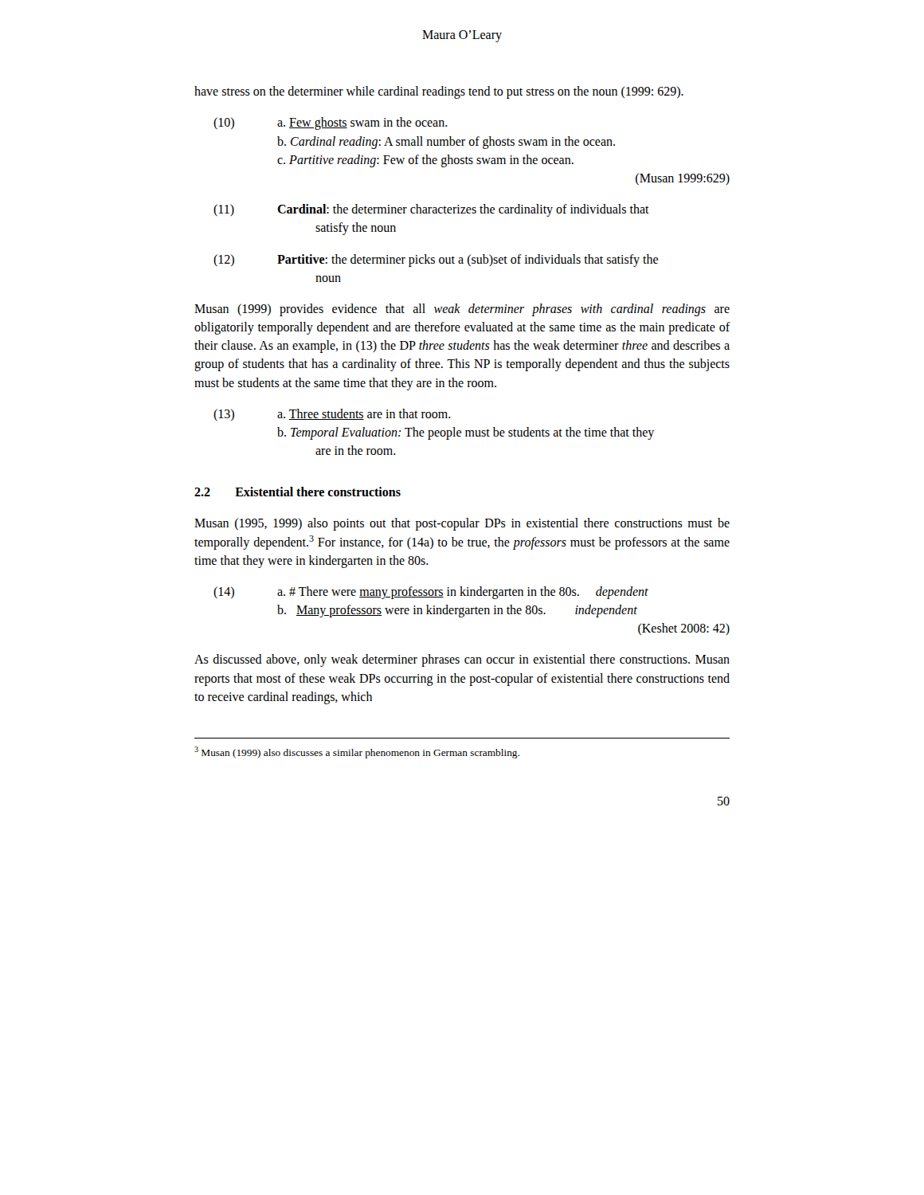Maura OʼLeary
have stress on the determiner while cardinal readings tend to put stress on the noun (1999: 629).
(10)
a. Few ghosts swam in the ocean. b. Cardinal reading: A small number of ghosts swam in the ocean. c. Partitive reading: Few of the ghosts swam in the ocean. (Musan 1999:629)
(11)
Cardinal: the determiner characterizes the cardinality of individuals that satisfy the noun
(12)
Partitive: the determiner picks out a (sub)set of individuals that satisfy the noun
Musan (1999) provides evidence that all weak determiner phrases with cardinal readings are obligatorily temporally dependent and are therefore evaluated at the same time as the main predicate of their clause. As an example, in (13) the DP three students has the weak determiner three and describes a group of students that has a cardinality of three. This NP is temporally dependent and thus the subjects must be students at the same time that they are in the room.
(13)
a. Three students are in that room. b. Temporal Evaluation: The people must be students at the time that they are in the room.
2.2 Existential there constructions
Musan (1995, 1999) also points out that post-copular DPs in existential there constructions must be temporally dependent.3 For instance, for (14a) to be true, the professors must be professors at the same time that they were in kindergarten in the 80s.
(14)
a. # There were many professors in kindergarten in the 80s. dependent b. Many professors were in kindergarten in the 80s. independent (Keshet 2008: 42)
As discussed above, only weak determiner phrases can occur in existential there constructions. Musan reports that most of these weak DPs occurring in the post-copular of existential there constructions tend to receive cardinal readings, which
3 Musan (1999) also discusses a similar phenomenon in German scrambling.
50